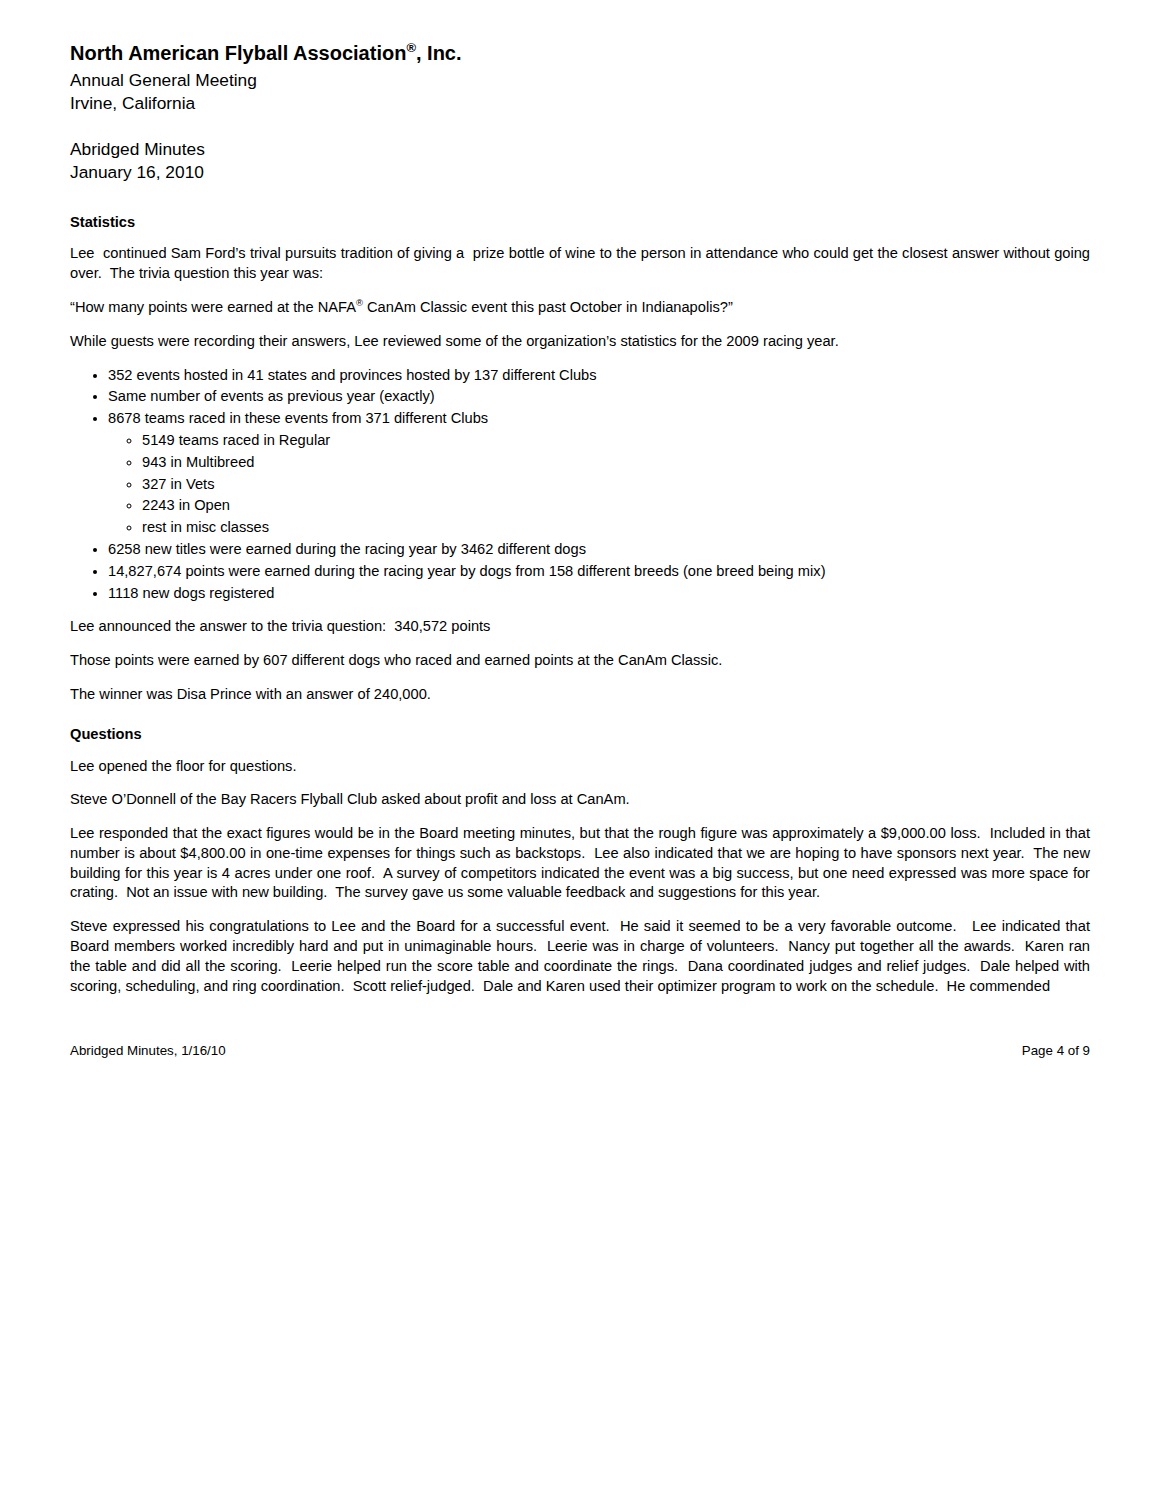North American Flyball Association®, Inc.
Annual General Meeting
Irvine, California
Abridged Minutes
January 16, 2010
Statistics
Lee continued Sam Ford’s trival pursuits tradition of giving a prize bottle of wine to the person in attendance who could get the closest answer without going over. The trivia question this year was:
“How many points were earned at the NAFA® CanAm Classic event this past October in Indianapolis?”
While guests were recording their answers, Lee reviewed some of the organization’s statistics for the 2009 racing year.
352 events hosted in 41 states and provinces hosted by 137 different Clubs
Same number of events as previous year (exactly)
8678 teams raced in these events from 371 different Clubs
5149 teams raced in Regular
943 in Multibreed
327 in Vets
2243 in Open
rest in misc classes
6258 new titles were earned during the racing year by 3462 different dogs
14,827,674 points were earned during the racing year by dogs from 158 different breeds (one breed being mix)
1118 new dogs registered
Lee announced the answer to the trivia question: 340,572 points
Those points were earned by 607 different dogs who raced and earned points at the CanAm Classic.
The winner was Disa Prince with an answer of 240,000.
Questions
Lee opened the floor for questions.
Steve O’Donnell of the Bay Racers Flyball Club asked about profit and loss at CanAm.
Lee responded that the exact figures would be in the Board meeting minutes, but that the rough figure was approximately a $9,000.00 loss. Included in that number is about $4,800.00 in one-time expenses for things such as backstops. Lee also indicated that we are hoping to have sponsors next year. The new building for this year is 4 acres under one roof. A survey of competitors indicated the event was a big success, but one need expressed was more space for crating. Not an issue with new building. The survey gave us some valuable feedback and suggestions for this year.
Steve expressed his congratulations to Lee and the Board for a successful event. He said it seemed to be a very favorable outcome. Lee indicated that Board members worked incredibly hard and put in unimaginable hours. Leerie was in charge of volunteers. Nancy put together all the awards. Karen ran the table and did all the scoring. Leerie helped run the score table and coordinate the rings. Dana coordinated judges and relief judges. Dale helped with scoring, scheduling, and ring coordination. Scott relief-judged. Dale and Karen used their optimizer program to work on the schedule. He commended
Abridged Minutes, 1/16/10 Page 4 of 9